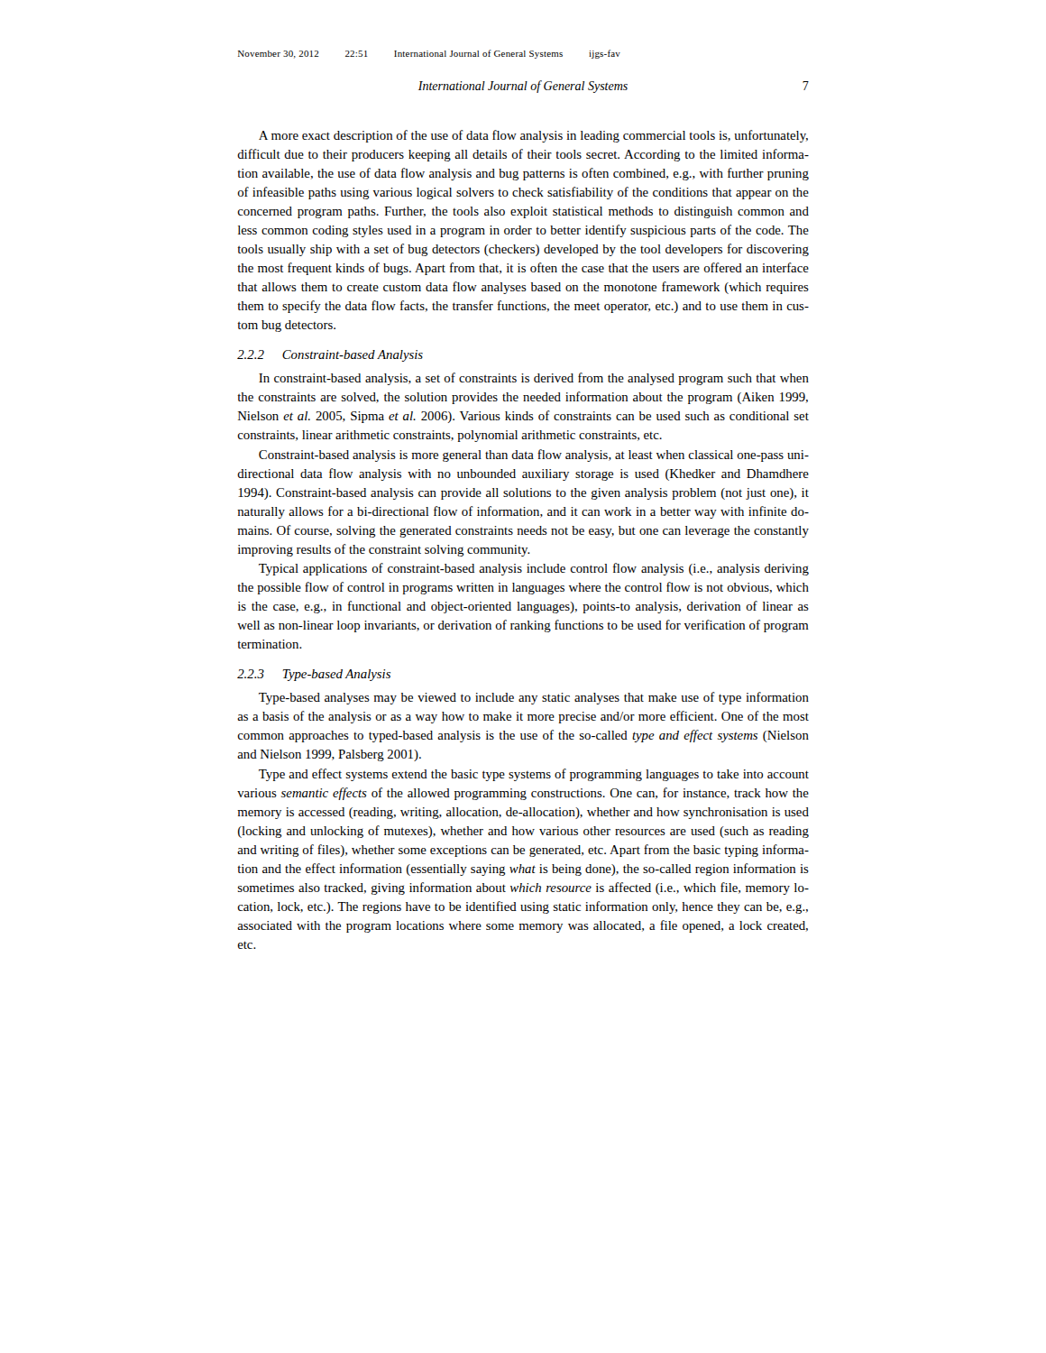November 30, 201222:51 International Journal of General Systems ijgs-fav
International Journal of General Systems 7
A more exact description of the use of data flow analysis in leading commercial tools is, unfortunately, difficult due to their producers keeping all details of their tools secret. According to the limited information available, the use of data flow analysis and bug patterns is often combined, e.g., with further pruning of infeasible paths using various logical solvers to check satisfiability of the conditions that appear on the concerned program paths. Further, the tools also exploit statistical methods to distinguish common and less common coding styles used in a program in order to better identify suspicious parts of the code. The tools usually ship with a set of bug detectors (checkers) developed by the tool developers for discovering the most frequent kinds of bugs. Apart from that, it is often the case that the users are offered an interface that allows them to create custom data flow analyses based on the monotone framework (which requires them to specify the data flow facts, the transfer functions, the meet operator, etc.) and to use them in custom bug detectors.
2.2.2 Constraint-based Analysis
In constraint-based analysis, a set of constraints is derived from the analysed program such that when the constraints are solved, the solution provides the needed information about the program (Aiken 1999, Nielson et al. 2005, Sipma et al. 2006). Various kinds of constraints can be used such as conditional set constraints, linear arithmetic constraints, polynomial arithmetic constraints, etc.
Constraint-based analysis is more general than data flow analysis, at least when classical one-pass unidirectional data flow analysis with no unbounded auxiliary storage is used (Khedker and Dhamdhere 1994). Constraint-based analysis can provide all solutions to the given analysis problem (not just one), it naturally allows for a bi-directional flow of information, and it can work in a better way with infinite domains. Of course, solving the generated constraints needs not be easy, but one can leverage the constantly improving results of the constraint solving community.
Typical applications of constraint-based analysis include control flow analysis (i.e., analysis deriving the possible flow of control in programs written in languages where the control flow is not obvious, which is the case, e.g., in functional and object-oriented languages), points-to analysis, derivation of linear as well as non-linear loop invariants, or derivation of ranking functions to be used for verification of program termination.
2.2.3 Type-based Analysis
Type-based analyses may be viewed to include any static analyses that make use of type information as a basis of the analysis or as a way how to make it more precise and/or more efficient. One of the most common approaches to typed-based analysis is the use of the so-called type and effect systems (Nielson and Nielson 1999, Palsberg 2001).
Type and effect systems extend the basic type systems of programming languages to take into account various semantic effects of the allowed programming constructions. One can, for instance, track how the memory is accessed (reading, writing, allocation, de-allocation), whether and how synchronisation is used (locking and unlocking of mutexes), whether and how various other resources are used (such as reading and writing of files), whether some exceptions can be generated, etc. Apart from the basic typing information and the effect information (essentially saying what is being done), the so-called region information is sometimes also tracked, giving information about which resource is affected (i.e., which file, memory location, lock, etc.). The regions have to be identified using static information only, hence they can be, e.g., associated with the program locations where some memory was allocated, a file opened, a lock created, etc.